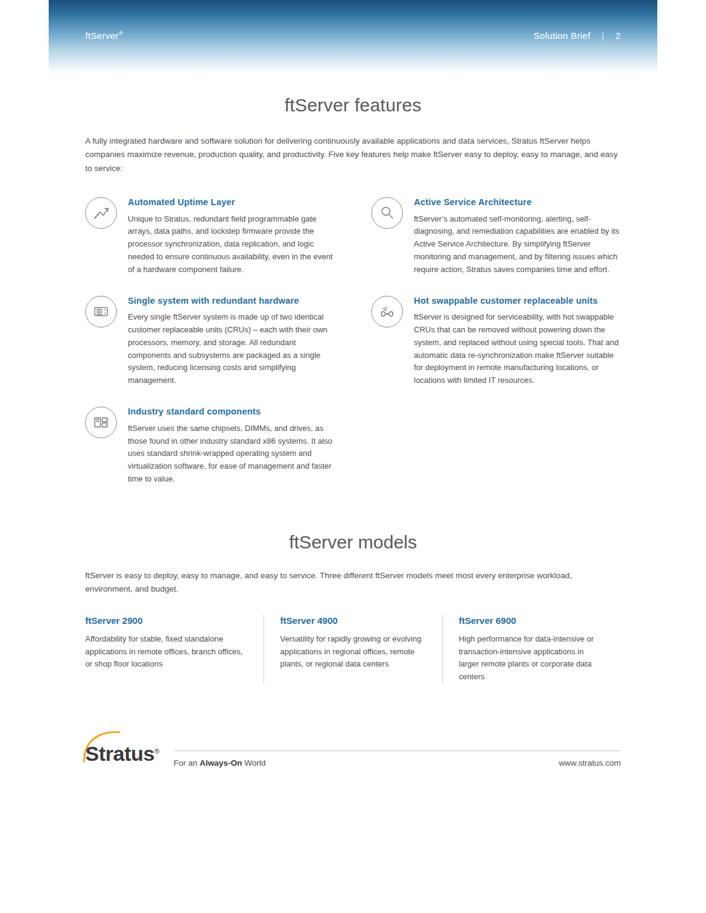ftServer®
Solution Brief | 2
ftServer features
A fully integrated hardware and software solution for delivering continuously available applications and data services, Stratus ftServer helps companies maximize revenue, production quality, and productivity. Five key features help make ftServer easy to deploy, easy to manage, and easy to service:
Automated Uptime Layer
Unique to Stratus, redundant field programmable gate arrays, data paths, and lockstep firmware provide the processor synchronization, data replication, and logic needed to ensure continuous availability, even in the event of a hardware component failure.
Single system with redundant hardware
Every single ftServer system is made up of two identical customer replaceable units (CRUs) – each with their own processors, memory, and storage. All redundant components and subsystems are packaged as a single system, reducing licensing costs and simplifying management.
Industry standard components
ftServer uses the same chipsets, DIMMs, and drives, as those found in other industry standard x86 systems. It also uses standard shrink-wrapped operating system and virtualization software, for ease of management and faster time to value.
Active Service Architecture
ftServer’s automated self-monitoring, alerting, self-diagnosing, and remediation capabilities are enabled by its Active Service Architecture. By simplifying ftServer monitoring and management, and by filtering issues which require action, Stratus saves companies time and effort.
Hot swappable customer replaceable units
ftServer is designed for serviceability, with hot swappable CRUs that can be removed without powering down the system, and replaced without using special tools. That and automatic data re-synchronization make ftServer suitable for deployment in remote manufacturing locations, or locations with limited IT resources.
ftServer models
ftServer is easy to deploy, easy to manage, and easy to service. Three different ftServer models meet most every enterprise workload, environment, and budget.
ftServer 2900
Affordability for stable, fixed standalone applications in remote offices, branch offices, or shop floor locations
ftServer 4900
Versatility for rapidly growing or evolving applications in regional offices, remote plants, or regional data centers
ftServer 6900
High performance for data-intensive or transaction-intensive applications in larger remote plants or corporate data centers
Stratus®
For an Always-On World
www.stratus.com